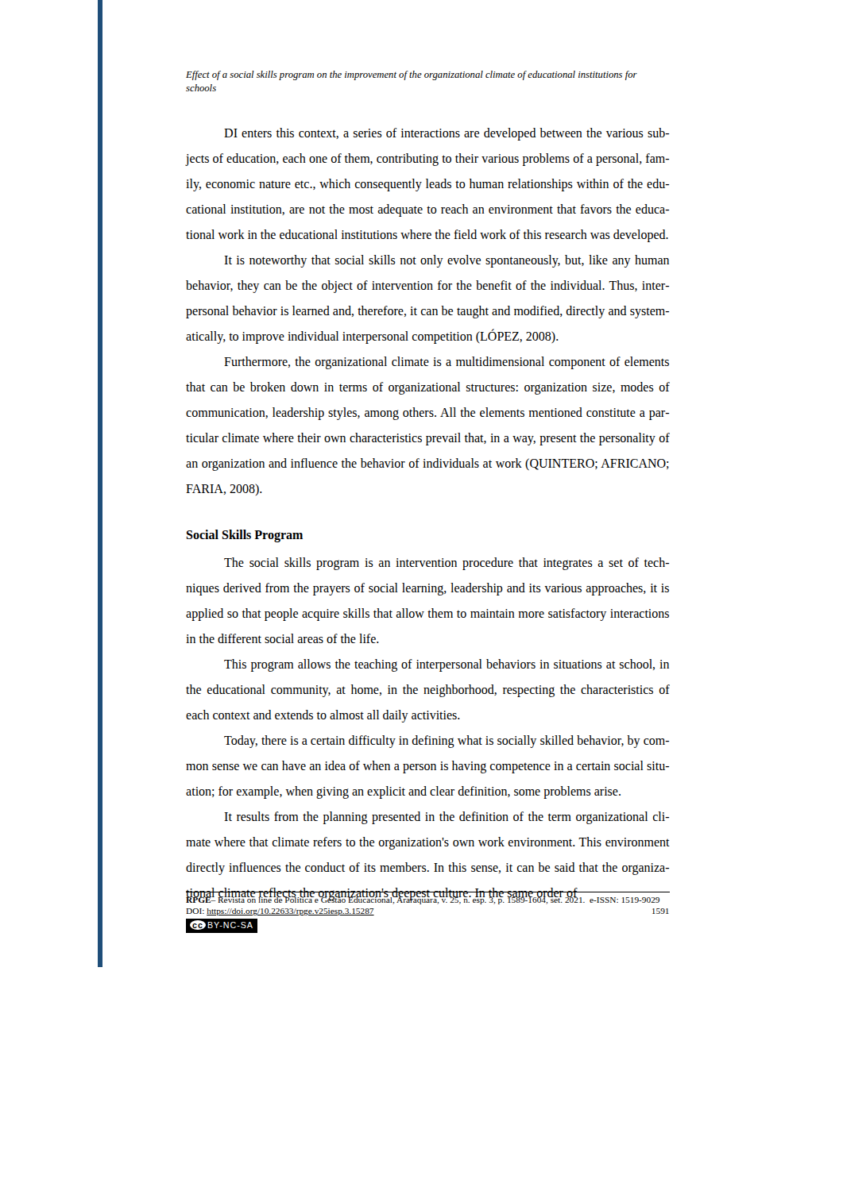Effect of a social skills program on the improvement of the organizational climate of educational institutions for schools
DI enters this context, a series of interactions are developed between the various subjects of education, each one of them, contributing to their various problems of a personal, family, economic nature etc., which consequently leads to human relationships within of the educational institution, are not the most adequate to reach an environment that favors the educational work in the educational institutions where the field work of this research was developed.
It is noteworthy that social skills not only evolve spontaneously, but, like any human behavior, they can be the object of intervention for the benefit of the individual. Thus, interpersonal behavior is learned and, therefore, it can be taught and modified, directly and systematically, to improve individual interpersonal competition (LÓPEZ, 2008).
Furthermore, the organizational climate is a multidimensional component of elements that can be broken down in terms of organizational structures: organization size, modes of communication, leadership styles, among others. All the elements mentioned constitute a particular climate where their own characteristics prevail that, in a way, present the personality of an organization and influence the behavior of individuals at work (QUINTERO; AFRICANO; FARIA, 2008).
Social Skills Program
The social skills program is an intervention procedure that integrates a set of techniques derived from the prayers of social learning, leadership and its various approaches, it is applied so that people acquire skills that allow them to maintain more satisfactory interactions in the different social areas of the life.
This program allows the teaching of interpersonal behaviors in situations at school, in the educational community, at home, in the neighborhood, respecting the characteristics of each context and extends to almost all daily activities.
Today, there is a certain difficulty in defining what is socially skilled behavior, by common sense we can have an idea of when a person is having competence in a certain social situation; for example, when giving an explicit and clear definition, some problems arise.
It results from the planning presented in the definition of the term organizational climate where that climate refers to the organization's own work environment. This environment directly influences the conduct of its members. In this sense, it can be said that the organizational climate reflects the organization's deepest culture. In the same order of
RPGE– Revista on line de Política e Gestão Educacional, Araraquara, v. 25, n. esp. 3, p. 1589-1604, set. 2021. e-ISSN: 1519-9029 DOI: https://doi.org/10.22633/rpge.v25iesp.3.152871591 cc BY-NC-SA